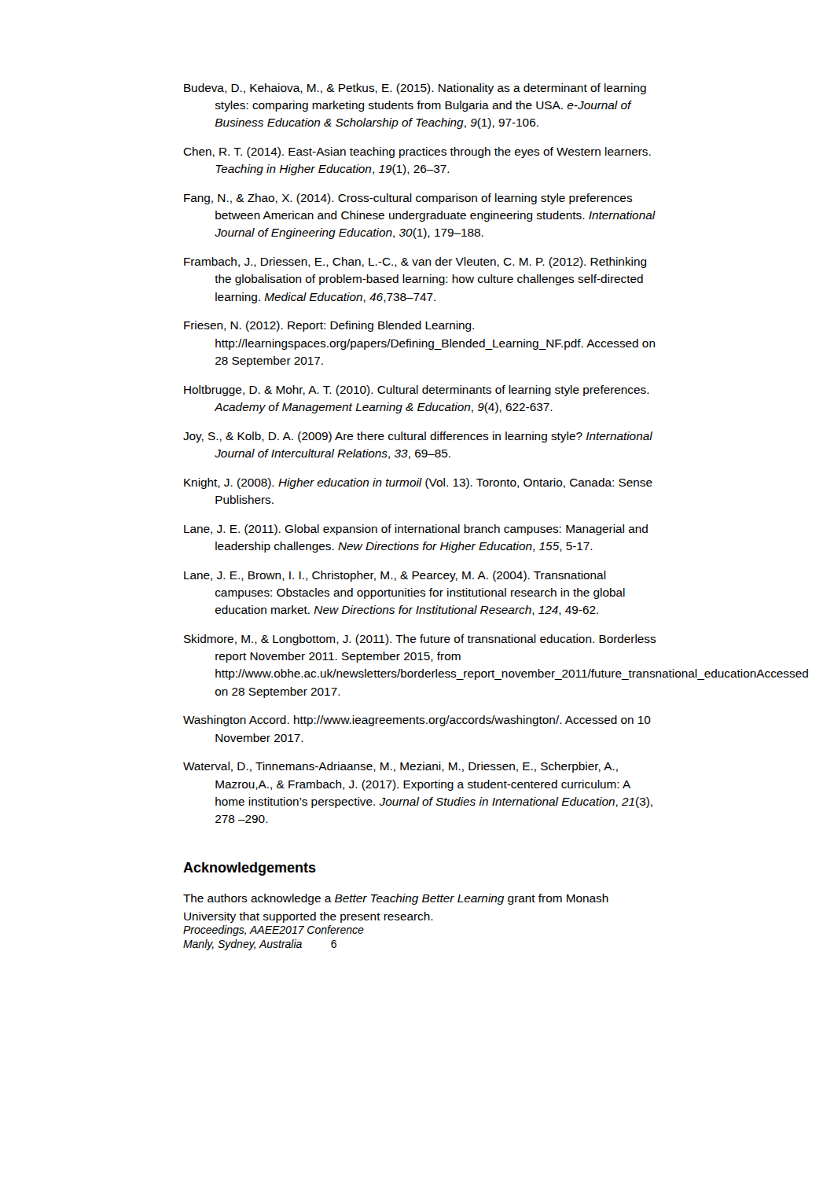Budeva, D., Kehaiova, M., & Petkus, E. (2015). Nationality as a determinant of learning styles: comparing marketing students from Bulgaria and the USA. e-Journal of Business Education & Scholarship of Teaching, 9(1), 97-106.
Chen, R. T. (2014). East-Asian teaching practices through the eyes of Western learners. Teaching in Higher Education, 19(1), 26–37.
Fang, N., & Zhao, X. (2014). Cross-cultural comparison of learning style preferences between American and Chinese undergraduate engineering students. International Journal of Engineering Education, 30(1), 179–188.
Frambach, J., Driessen, E., Chan, L.-C., & van der Vleuten, C. M. P. (2012). Rethinking the globalisation of problem-based learning: how culture challenges self-directed learning. Medical Education, 46,738–747.
Friesen, N. (2012). Report: Defining Blended Learning. http://learningspaces.org/papers/Defining_Blended_Learning_NF.pdf. Accessed on 28 September 2017.
Holtbrugge, D. & Mohr, A. T. (2010). Cultural determinants of learning style preferences. Academy of Management Learning & Education, 9(4), 622-637.
Joy, S., & Kolb, D. A. (2009) Are there cultural differences in learning style? International Journal of Intercultural Relations, 33, 69–85.
Knight, J. (2008). Higher education in turmoil (Vol. 13). Toronto, Ontario, Canada: Sense Publishers.
Lane, J. E. (2011). Global expansion of international branch campuses: Managerial and leadership challenges. New Directions for Higher Education, 155, 5-17.
Lane, J. E., Brown, I. I., Christopher, M., & Pearcey, M. A. (2004). Transnational campuses: Obstacles and opportunities for institutional research in the global education market. New Directions for Institutional Research, 124, 49-62.
Skidmore, M., & Longbottom, J. (2011). The future of transnational education. Borderless report November 2011. September 2015, from http://www.obhe.ac.uk/newsletters/borderless_report_november_2011/future_transnational_educationAccessed on 28 September 2017.
Washington Accord. http://www.ieagreements.org/accords/washington/. Accessed on 10 November 2017.
Waterval, D., Tinnemans-Adriaanse, M., Meziani, M., Driessen, E., Scherpbier, A., Mazrou,A., & Frambach, J. (2017). Exporting a student-centered curriculum: A home institution’s perspective. Journal of Studies in International Education, 21(3), 278 –290.
Acknowledgements
The authors acknowledge a Better Teaching Better Learning grant from Monash University that supported the present research.
Proceedings, AAEE2017 Conference
Manly, Sydney, Australia6